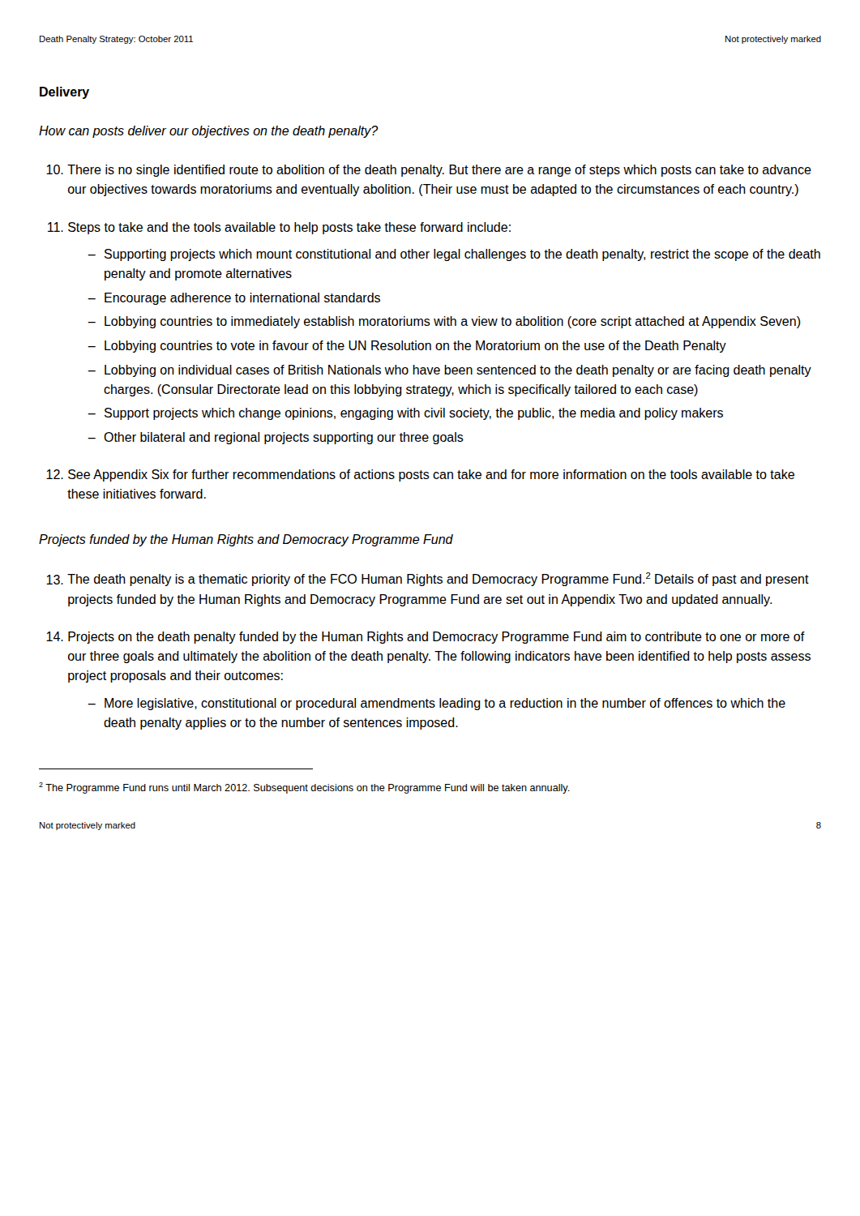Death Penalty Strategy: October 2011 Not protectively marked
Delivery
How can posts deliver our objectives on the death penalty?
There is no single identified route to abolition of the death penalty. But there are a range of steps which posts can take to advance our objectives towards moratoriums and eventually abolition. (Their use must be adapted to the circumstances of each country.)
Steps to take and the tools available to help posts take these forward include:
Supporting projects which mount constitutional and other legal challenges to the death penalty, restrict the scope of the death penalty and promote alternatives
Encourage adherence to international standards
Lobbying countries to immediately establish moratoriums with a view to abolition (core script attached at Appendix Seven)
Lobbying countries to vote in favour of the UN Resolution on the Moratorium on the use of the Death Penalty
Lobbying on individual cases of British Nationals who have been sentenced to the death penalty or are facing death penalty charges. (Consular Directorate lead on this lobbying strategy, which is specifically tailored to each case)
Support projects which change opinions, engaging with civil society, the public, the media and policy makers
Other bilateral and regional projects supporting our three goals
See Appendix Six for further recommendations of actions posts can take and for more information on the tools available to take these initiatives forward.
Projects funded by the Human Rights and Democracy Programme Fund
The death penalty is a thematic priority of the FCO Human Rights and Democracy Programme Fund.2 Details of past and present projects funded by the Human Rights and Democracy Programme Fund are set out in Appendix Two and updated annually.
Projects on the death penalty funded by the Human Rights and Democracy Programme Fund aim to contribute to one or more of our three goals and ultimately the abolition of the death penalty. The following indicators have been identified to help posts assess project proposals and their outcomes:
More legislative, constitutional or procedural amendments leading to a reduction in the number of offences to which the death penalty applies or to the number of sentences imposed.
2 The Programme Fund runs until March 2012. Subsequent decisions on the Programme Fund will be taken annually.
Not protectively marked 8